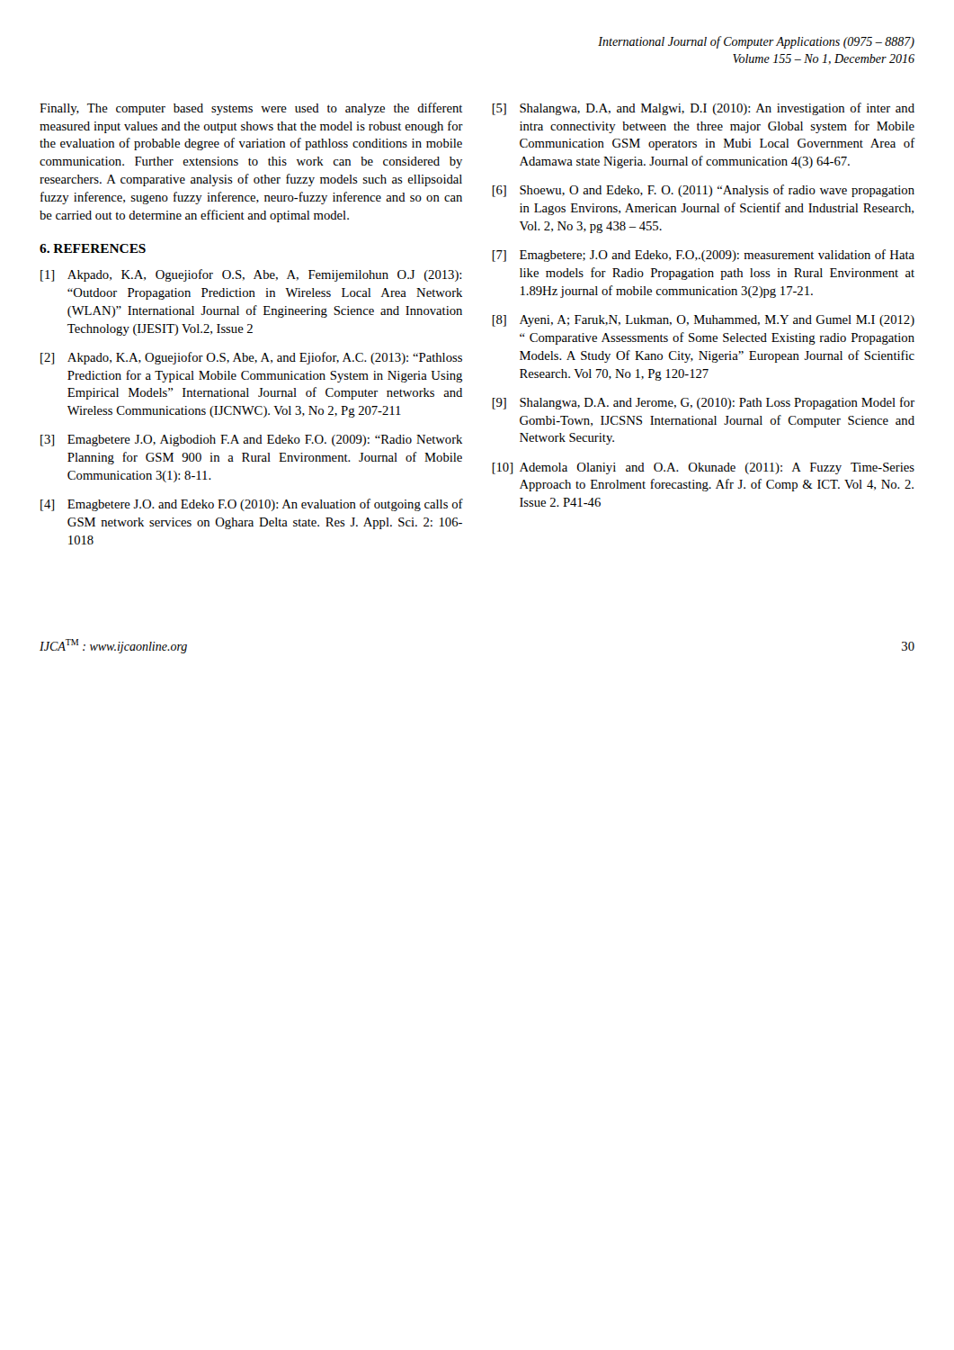International Journal of Computer Applications (0975 – 8887)
Volume 155 – No 1, December 2016
Finally, The computer based systems were used to analyze the different measured input values and the output shows that the model is robust enough for the evaluation of probable degree of variation of pathloss conditions in mobile communication. Further extensions to this work can be considered by researchers. A comparative analysis of other fuzzy models such as ellipsoidal fuzzy inference, sugeno fuzzy inference, neuro-fuzzy inference and so on can be carried out to determine an efficient and optimal model.
6. REFERENCES
[1] Akpado, K.A, Oguejiofor O.S, Abe, A, Femijemilohun O.J (2013): “Outdoor Propagation Prediction in Wireless Local Area Network (WLAN)” International Journal of Engineering Science and Innovation Technology (IJESIT) Vol.2, Issue 2
[2] Akpado, K.A, Oguejiofor O.S, Abe, A, and Ejiofor, A.C. (2013): “Pathloss Prediction for a Typical Mobile Communication System in Nigeria Using Empirical Models” International Journal of Computer networks and Wireless Communications (IJCNWC). Vol 3, No 2, Pg 207-211
[3] Emagbetere J.O, Aigbodioh F.A and Edeko F.O. (2009): “Radio Network Planning for GSM 900 in a Rural Environment. Journal of Mobile Communication 3(1): 8-11.
[4] Emagbetere J.O. and Edeko F.O (2010): An evaluation of outgoing calls of GSM network services on Oghara Delta state. Res J. Appl. Sci. 2: 106-1018
[5] Shalangwa, D.A, and Malgwi, D.I (2010): An investigation of inter and intra connectivity between the three major Global system for Mobile Communication GSM operators in Mubi Local Government Area of Adamawa state Nigeria. Journal of communication 4(3) 64-67.
[6] Shoewu, O and Edeko, F. O. (2011) “Analysis of radio wave propagation in Lagos Environs, American Journal of Scientif and Industrial Research, Vol. 2, No 3, pg 438 – 455.
[7] Emagbetere; J.O and Edeko, F.O,.(2009): measurement validation of Hata like models for Radio Propagation path loss in Rural Environment at 1.89Hz journal of mobile communication 3(2)pg 17-21.
[8] Ayeni, A; Faruk,N, Lukman, O, Muhammed, M.Y and Gumel M.I (2012) “ Comparative Assessments of Some Selected Existing radio Propagation Models. A Study Of Kano City, Nigeria” European Journal of Scientific Research. Vol 70, No 1, Pg 120-127
[9] Shalangwa, D.A. and Jerome, G, (2010): Path Loss Propagation Model for Gombi-Town, IJCSNS International Journal of Computer Science and Network Security.
[10] Ademola Olaniyi and O.A. Okunade (2011): A Fuzzy Time-Series Approach to Enrolment forecasting. Afr J. of Comp & ICT. Vol 4, No. 2. Issue 2. P41-46
IJCATM : www.ijcaonline.org
30